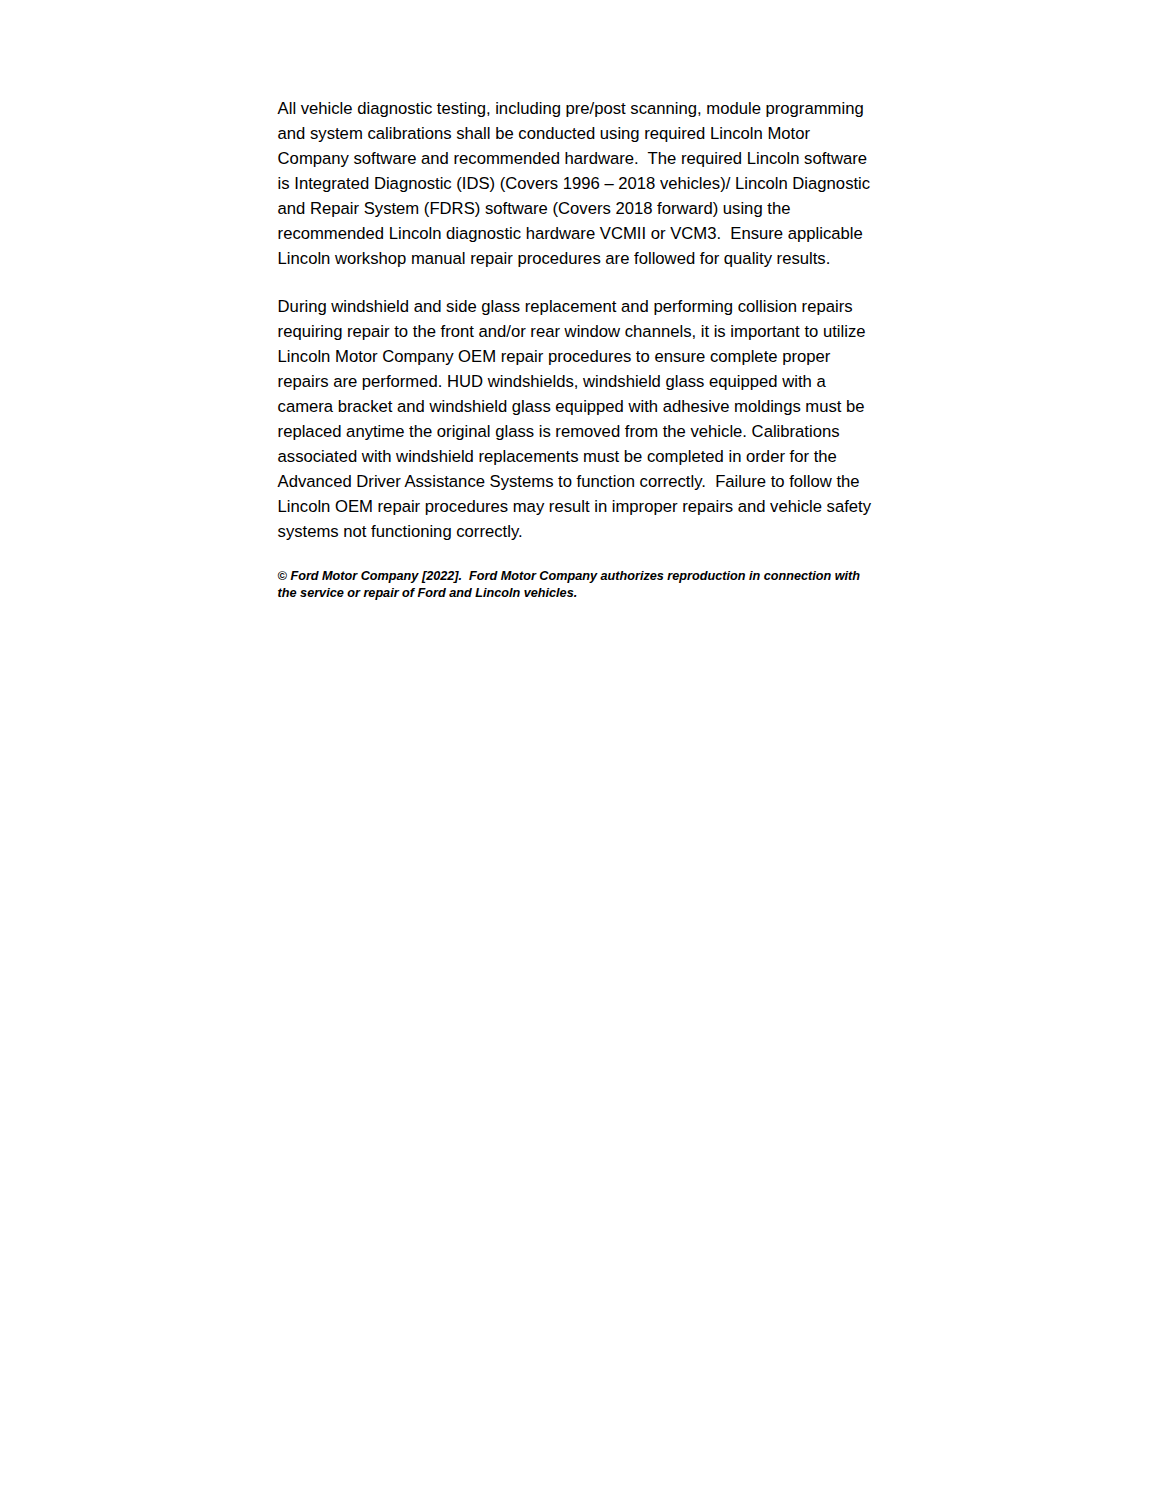All vehicle diagnostic testing, including pre/post scanning, module programming and system calibrations shall be conducted using required Lincoln Motor Company software and recommended hardware. The required Lincoln software is Integrated Diagnostic (IDS) (Covers 1996 – 2018 vehicles)/ Lincoln Diagnostic and Repair System (FDRS) software (Covers 2018 forward) using the recommended Lincoln diagnostic hardware VCMII or VCM3. Ensure applicable Lincoln workshop manual repair procedures are followed for quality results.
During windshield and side glass replacement and performing collision repairs requiring repair to the front and/or rear window channels, it is important to utilize Lincoln Motor Company OEM repair procedures to ensure complete proper repairs are performed. HUD windshields, windshield glass equipped with a camera bracket and windshield glass equipped with adhesive moldings must be replaced anytime the original glass is removed from the vehicle. Calibrations associated with windshield replacements must be completed in order for the Advanced Driver Assistance Systems to function correctly. Failure to follow the Lincoln OEM repair procedures may result in improper repairs and vehicle safety systems not functioning correctly.
© Ford Motor Company [2022]. Ford Motor Company authorizes reproduction in connection with the service or repair of Ford and Lincoln vehicles.